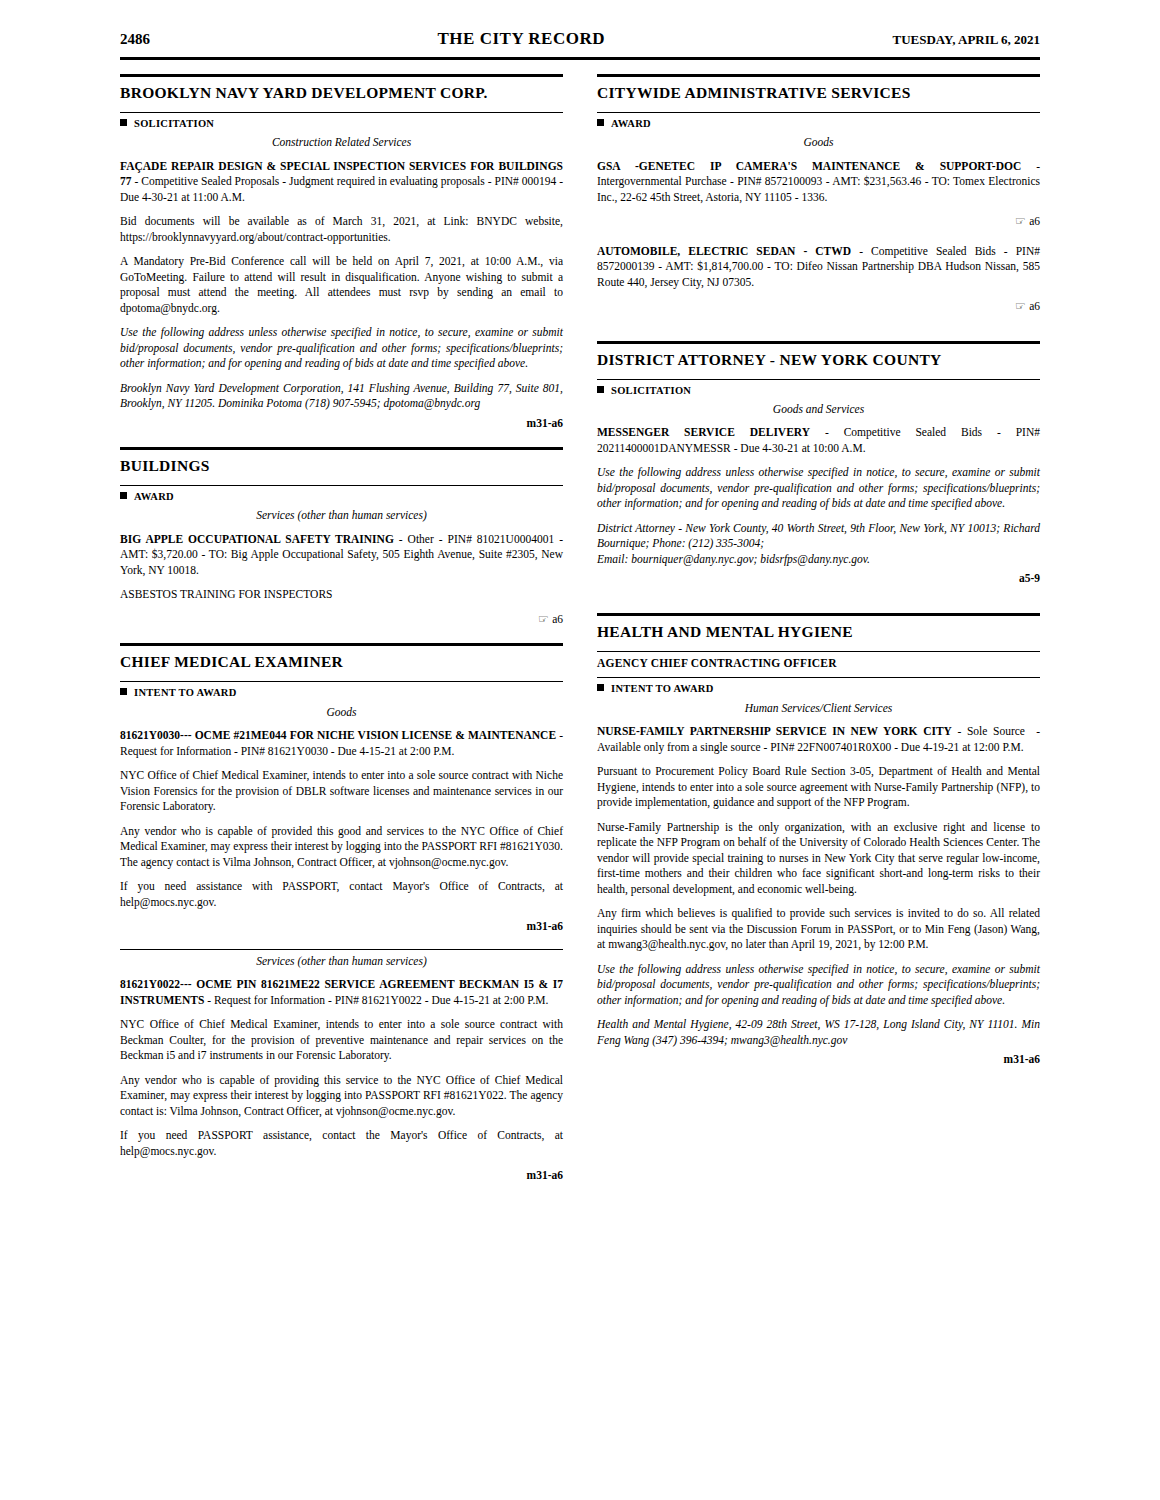2486
THE CITY RECORD
TUESDAY, APRIL 6, 2021
BROOKLYN NAVY YARD DEVELOPMENT CORP.
SOLICITATION
Construction Related Services
FAÇADE REPAIR DESIGN & SPECIAL INSPECTION SERVICES FOR BUILDINGS 77 - Competitive Sealed Proposals - Judgment required in evaluating proposals - PIN# 000194 - Due 4-30-21 at 11:00 A.M.
Bid documents will be available as of March 31, 2021, at Link: BNYDC website, https://brooklynnavyyard.org/about/contract-opportunities.
A Mandatory Pre-Bid Conference call will be held on April 7, 2021, at 10:00 A.M., via GoToMeeting. Failure to attend will result in disqualification. Anyone wishing to submit a proposal must attend the meeting. All attendees must rsvp by sending an email to dpotoma@bnydc.org.
Use the following address unless otherwise specified in notice, to secure, examine or submit bid/proposal documents, vendor pre-qualification and other forms; specifications/blueprints; other information; and for opening and reading of bids at date and time specified above.
Brooklyn Navy Yard Development Corporation, 141 Flushing Avenue, Building 77, Suite 801, Brooklyn, NY 11205. Dominika Potoma (718) 907-5945; dpotoma@bnydc.org
m31-a6
BUILDINGS
AWARD
Services (other than human services)
BIG APPLE OCCUPATIONAL SAFETY TRAINING - Other - PIN# 81021U0004001 - AMT: $3,720.00 - TO: Big Apple Occupational Safety, 505 Eighth Avenue, Suite #2305, New York, NY 10018.
ASBESTOS TRAINING FOR INSPECTORS
☞ a6
CHIEF MEDICAL EXAMINER
INTENT TO AWARD
Goods
81621Y0030--- OCME #21ME044 FOR NICHE VISION LICENSE & MAINTENANCE - Request for Information - PIN# 81621Y0030 - Due 4-15-21 at 2:00 P.M.
NYC Office of Chief Medical Examiner, intends to enter into a sole source contract with Niche Vision Forensics for the provision of DBLR software licenses and maintenance services in our Forensic Laboratory.
Any vendor who is capable of provided this good and services to the NYC Office of Chief Medical Examiner, may express their interest by logging into the PASSPORT RFI #81621Y030. The agency contact is Vilma Johnson, Contract Officer, at vjohnson@ocme.nyc.gov.
If you need assistance with PASSPORT, contact Mayor's Office of Contracts, at help@mocs.nyc.gov.
m31-a6
Services (other than human services)
81621Y0022--- OCME PIN 81621ME22 SERVICE AGREEMENT BECKMAN I5 & I7 INSTRUMENTS - Request for Information - PIN# 81621Y0022 - Due 4-15-21 at 2:00 P.M.
NYC Office of Chief Medical Examiner, intends to enter into a sole source contract with Beckman Coulter, for the provision of preventive maintenance and repair services on the Beckman i5 and i7 instruments in our Forensic Laboratory.
Any vendor who is capable of providing this service to the NYC Office of Chief Medical Examiner, may express their interest by logging into PASSPORT RFI #81621Y022. The agency contact is: Vilma Johnson, Contract Officer, at vjohnson@ocme.nyc.gov.
If you need PASSPORT assistance, contact the Mayor's Office of Contracts, at help@mocs.nyc.gov.
m31-a6
CITYWIDE ADMINISTRATIVE SERVICES
AWARD
Goods
GSA -GENETEC IP CAMERA'S MAINTENANCE & SUPPORT-DOC - Intergovernmental Purchase - PIN# 8572100093 - AMT: $231,563.46 - TO: Tomex Electronics Inc., 22-62 45th Street, Astoria, NY 11105 - 1336.
☞ a6
AUTOMOBILE, ELECTRIC SEDAN - CTWD - Competitive Sealed Bids - PIN# 8572000139 - AMT: $1,814,700.00 - TO: Difeo Nissan Partnership DBA Hudson Nissan, 585 Route 440, Jersey City, NJ 07305.
☞ a6
DISTRICT ATTORNEY - NEW YORK COUNTY
SOLICITATION
Goods and Services
MESSENGER SERVICE DELIVERY - Competitive Sealed Bids - PIN# 20211400001DANYMESSR - Due 4-30-21 at 10:00 A.M.
Use the following address unless otherwise specified in notice, to secure, examine or submit bid/proposal documents, vendor pre-qualification and other forms; specifications/blueprints; other information; and for opening and reading of bids at date and time specified above.
District Attorney - New York County, 40 Worth Street, 9th Floor, New York, NY 10013; Richard Bournique; Phone: (212) 335-3004;
Email: bourniquer@dany.nyc.gov; bidsrfps@dany.nyc.gov.
a5-9
HEALTH AND MENTAL HYGIENE
AGENCY CHIEF CONTRACTING OFFICER
INTENT TO AWARD
Human Services/Client Services
NURSE-FAMILY PARTNERSHIP SERVICE IN NEW YORK CITY - Sole Source - Available only from a single source - PIN# 22FN007401R0X00 - Due 4-19-21 at 12:00 P.M.
Pursuant to Procurement Policy Board Rule Section 3-05, Department of Health and Mental Hygiene, intends to enter into a sole source agreement with Nurse-Family Partnership (NFP), to provide implementation, guidance and support of the NFP Program.
Nurse-Family Partnership is the only organization, with an exclusive right and license to replicate the NFP Program on behalf of the University of Colorado Health Sciences Center. The vendor will provide special training to nurses in New York City that serve regular low-income, first-time mothers and their children who face significant short-and long-term risks to their health, personal development, and economic well-being.
Any firm which believes is qualified to provide such services is invited to do so. All related inquiries should be sent via the Discussion Forum in PASSPort, or to Min Feng (Jason) Wang, at mwang3@health.nyc.gov, no later than April 19, 2021, by 12:00 P.M.
Use the following address unless otherwise specified in notice, to secure, examine or submit bid/proposal documents, vendor pre-qualification and other forms; specifications/blueprints; other information; and for opening and reading of bids at date and time specified above.
Health and Mental Hygiene, 42-09 28th Street, WS 17-128, Long Island City, NY 11101. Min Feng Wang (347) 396-4394; mwang3@health.nyc.gov
m31-a6